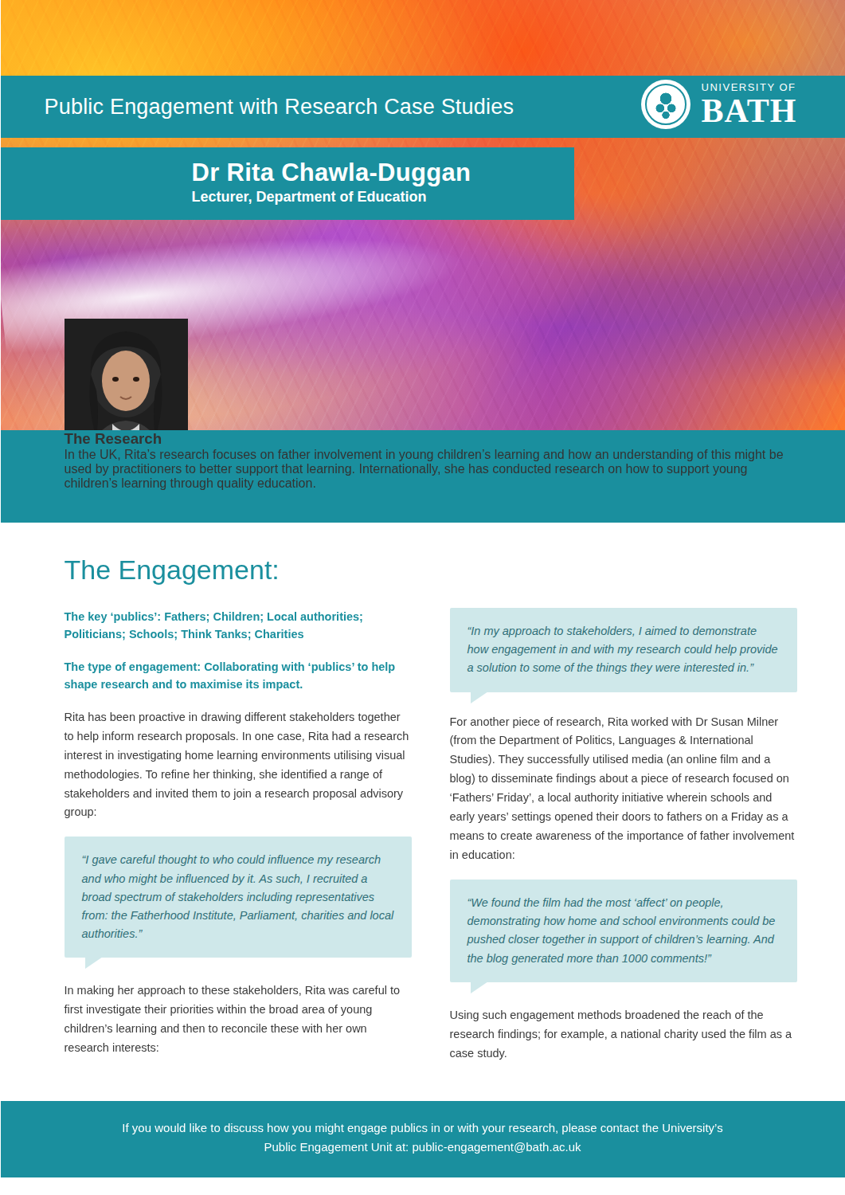Public Engagement with Research Case Studies
UNIVERSITY OF BATH
Dr Rita Chawla-Duggan
Lecturer, Department of Education
The Research
In the UK, Rita’s research focuses on father involvement in young children’s learning and how an understanding of this might be used by practitioners to better support that learning. Internationally, she has conducted research on how to support young children’s learning through quality education.
The Engagement:
The key ‘publics’: Fathers; Children; Local authorities; Politicians; Schools; Think Tanks; Charities
The type of engagement: Collaborating with ‘publics’ to help shape research and to maximise its impact.
Rita has been proactive in drawing different stakeholders together to help inform research proposals. In one case, Rita had a research interest in investigating home learning environments utilising visual methodologies. To refine her thinking, she identified a range of stakeholders and invited them to join a research proposal advisory group:
“I gave careful thought to who could influence my research and who might be influenced by it. As such, I recruited a broad spectrum of stakeholders including representatives from: the Fatherhood Institute, Parliament, charities and local authorities.”
In making her approach to these stakeholders, Rita was careful to first investigate their priorities within the broad area of young children’s learning and then to reconcile these with her own research interests:
“In my approach to stakeholders, I aimed to demonstrate how engagement in and with my research could help provide a solution to some of the things they were interested in.”
For another piece of research, Rita worked with Dr Susan Milner (from the Department of Politics, Languages & International Studies). They successfully utilised media (an online film and a blog) to disseminate findings about a piece of research focused on ‘Fathers’ Friday’, a local authority initiative wherein schools and early years’ settings opened their doors to fathers on a Friday as a means to create awareness of the importance of father involvement in education:
“We found the film had the most ‘affect’ on people, demonstrating how home and school environments could be pushed closer together in support of children’s learning. And the blog generated more than 1000 comments!”
Using such engagement methods broadened the reach of the research findings; for example, a national charity used the film as a case study.
If you would like to discuss how you might engage publics in or with your research, please contact the University’s
Public Engagement Unit at: public-engagement@bath.ac.uk